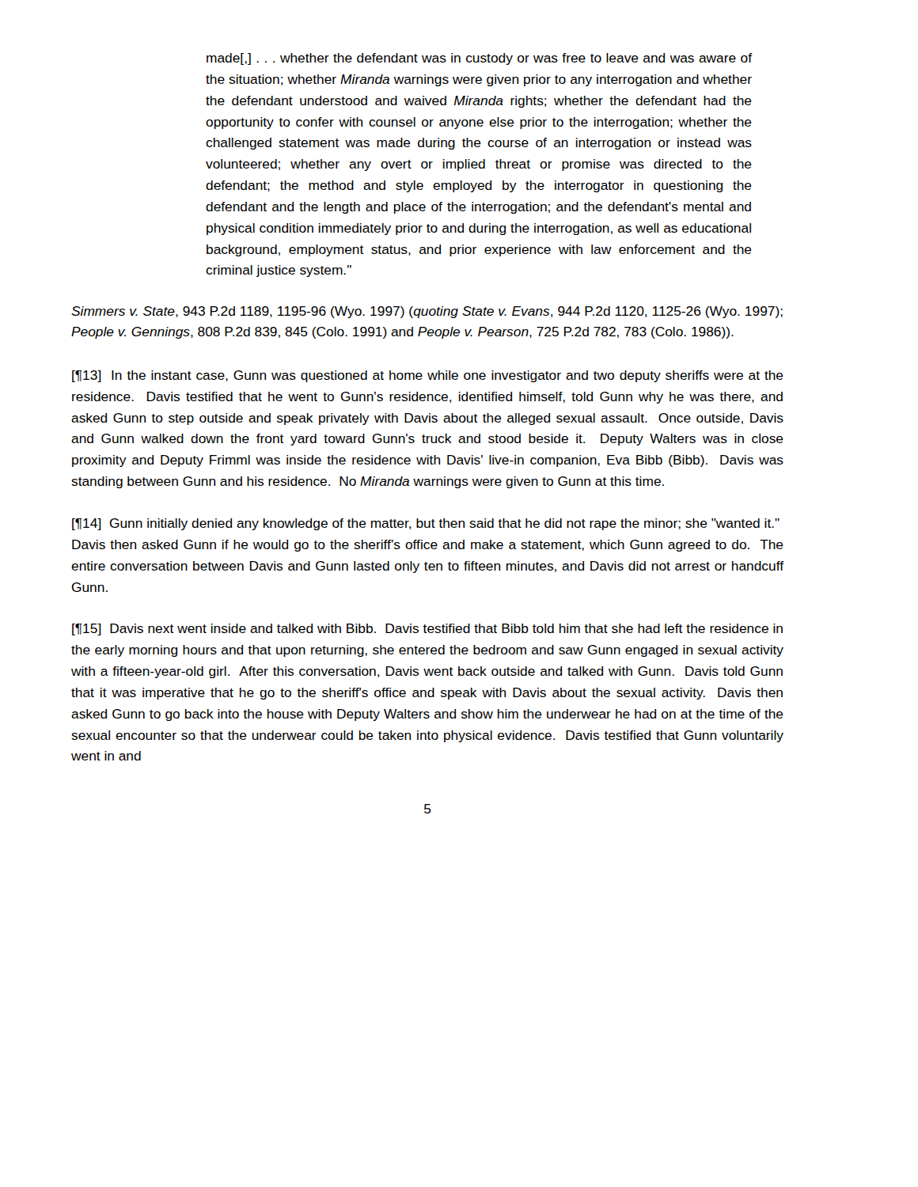made[,] . . . whether the defendant was in custody or was free to leave and was aware of the situation; whether Miranda warnings were given prior to any interrogation and whether the defendant understood and waived Miranda rights; whether the defendant had the opportunity to confer with counsel or anyone else prior to the interrogation; whether the challenged statement was made during the course of an interrogation or instead was volunteered; whether any overt or implied threat or promise was directed to the defendant; the method and style employed by the interrogator in questioning the defendant and the length and place of the interrogation; and the defendant's mental and physical condition immediately prior to and during the interrogation, as well as educational background, employment status, and prior experience with law enforcement and the criminal justice system."
Simmers v. State, 943 P.2d 1189, 1195-96 (Wyo. 1997) (quoting State v. Evans, 944 P.2d 1120, 1125-26 (Wyo. 1997); People v. Gennings, 808 P.2d 839, 845 (Colo. 1991) and People v. Pearson, 725 P.2d 782, 783 (Colo. 1986)).
[¶13] In the instant case, Gunn was questioned at home while one investigator and two deputy sheriffs were at the residence. Davis testified that he went to Gunn's residence, identified himself, told Gunn why he was there, and asked Gunn to step outside and speak privately with Davis about the alleged sexual assault. Once outside, Davis and Gunn walked down the front yard toward Gunn's truck and stood beside it. Deputy Walters was in close proximity and Deputy Frimml was inside the residence with Davis' live-in companion, Eva Bibb (Bibb). Davis was standing between Gunn and his residence. No Miranda warnings were given to Gunn at this time.
[¶14] Gunn initially denied any knowledge of the matter, but then said that he did not rape the minor; she "wanted it." Davis then asked Gunn if he would go to the sheriff's office and make a statement, which Gunn agreed to do. The entire conversation between Davis and Gunn lasted only ten to fifteen minutes, and Davis did not arrest or handcuff Gunn.
[¶15] Davis next went inside and talked with Bibb. Davis testified that Bibb told him that she had left the residence in the early morning hours and that upon returning, she entered the bedroom and saw Gunn engaged in sexual activity with a fifteen-year-old girl. After this conversation, Davis went back outside and talked with Gunn. Davis told Gunn that it was imperative that he go to the sheriff's office and speak with Davis about the sexual activity. Davis then asked Gunn to go back into the house with Deputy Walters and show him the underwear he had on at the time of the sexual encounter so that the underwear could be taken into physical evidence. Davis testified that Gunn voluntarily went in and
5